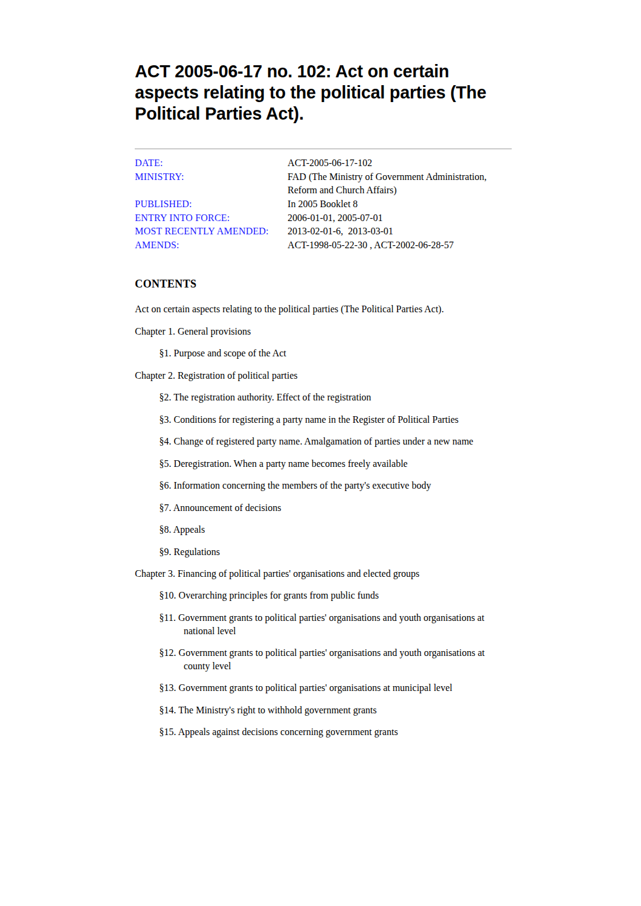ACT 2005-06-17 no. 102: Act on certain aspects relating to the political parties (The Political Parties Act).
| Date: | ACT-2005-06-17-102 |
| Ministry: | FAD (The Ministry of Government Administration, Reform and Church Affairs) |
| Published: | In 2005 Booklet 8 |
| Entry into force: | 2006-01-01, 2005-07-01 |
| Most recently amended: | 2013-02-01-6, 2013-03-01 |
| Amends: | ACT-1998-05-22-30 , ACT-2002-06-28-57 |
CONTENTS
Act on certain aspects relating to the political parties (The Political Parties Act).
Chapter 1. General provisions
§1. Purpose and scope of the Act
Chapter 2. Registration of political parties
§2. The registration authority. Effect of the registration
§3. Conditions for registering a party name in the Register of Political Parties
§4. Change of registered party name. Amalgamation of parties under a new name
§5. Deregistration. When a party name becomes freely available
§6. Information concerning the members of the party's executive body
§7. Announcement of decisions
§8. Appeals
§9. Regulations
Chapter 3. Financing of political parties' organisations and elected groups
§10. Overarching principles for grants from public funds
§11. Government grants to political parties' organisations and youth organisations at national level
§12. Government grants to political parties' organisations and youth organisations at county level
§13. Government grants to political parties' organisations at municipal level
§14. The Ministry's right to withhold government grants
§15. Appeals against decisions concerning government grants